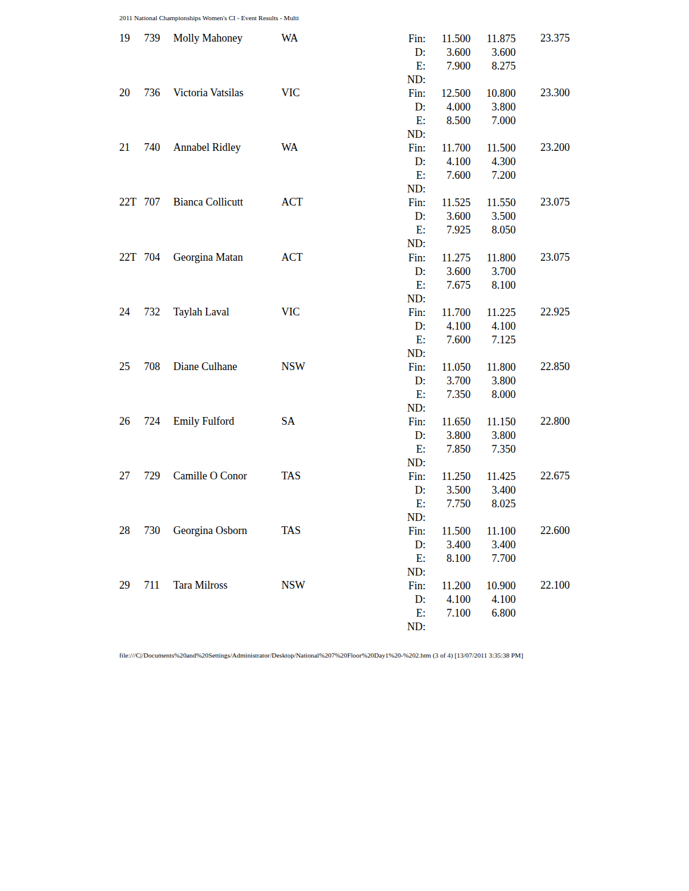2011 National Championships Women's CI - Event Results - Multi
| 19 | 739 | Molly Mahoney | WA | Fin: D: E: ND: | 11.500 3.600 7.900 | 11.875 3.600 8.275 | 23.375 |
| 20 | 736 | Victoria Vatsilas | VIC | Fin: D: E: ND: | 12.500 4.000 8.500 | 10.800 3.800 7.000 | 23.300 |
| 21 | 740 | Annabel Ridley | WA | Fin: D: E: ND: | 11.700 4.100 7.600 | 11.500 4.300 7.200 | 23.200 |
| 22T | 707 | Bianca Collicutt | ACT | Fin: D: E: ND: | 11.525 3.600 7.925 | 11.550 3.500 8.050 | 23.075 |
| 22T | 704 | Georgina Matan | ACT | Fin: D: E: ND: | 11.275 3.600 7.675 | 11.800 3.700 8.100 | 23.075 |
| 24 | 732 | Taylah Laval | VIC | Fin: D: E: ND: | 11.700 4.100 7.600 | 11.225 4.100 7.125 | 22.925 |
| 25 | 708 | Diane Culhane | NSW | Fin: D: E: ND: | 11.050 3.700 7.350 | 11.800 3.800 8.000 | 22.850 |
| 26 | 724 | Emily Fulford | SA | Fin: D: E: ND: | 11.650 3.800 7.850 | 11.150 3.800 7.350 | 22.800 |
| 27 | 729 | Camille O Conor | TAS | Fin: D: E: ND: | 11.250 3.500 7.750 | 11.425 3.400 8.025 | 22.675 |
| 28 | 730 | Georgina Osborn | TAS | Fin: D: E: ND: | 11.500 3.400 8.100 | 11.100 3.400 7.700 | 22.600 |
| 29 | 711 | Tara Milross | NSW | Fin: D: E: ND: | 11.200 4.100 7.100 | 10.900 4.100 6.800 | 22.100 |
file:///C|/Documents%20and%20Settings/Administrator/Desktop/National%207%20Floor%20Day1%20-%202.htm (3 of 4) [13/07/2011 3:35:38 PM]